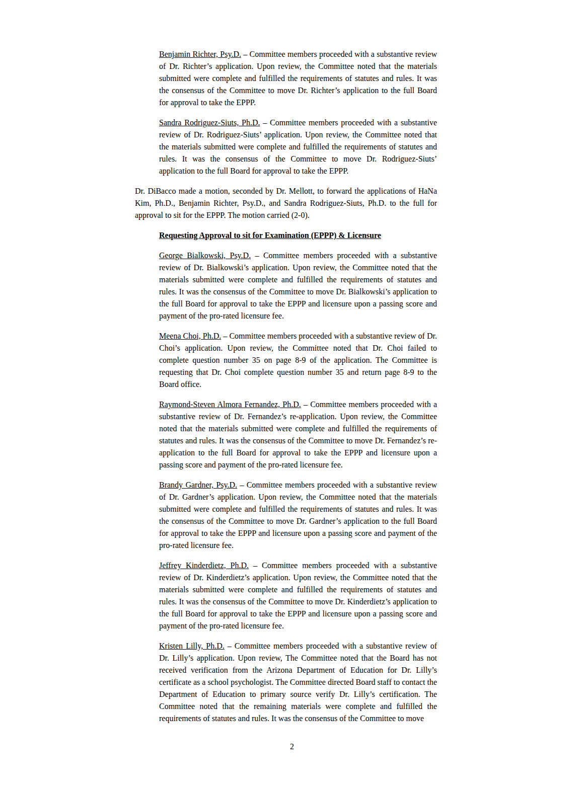Benjamin Richter, Psy.D. – Committee members proceeded with a substantive review of Dr. Richter’s application. Upon review, the Committee noted that the materials submitted were complete and fulfilled the requirements of statutes and rules. It was the consensus of the Committee to move Dr. Richter’s application to the full Board for approval to take the EPPP.
Sandra Rodriguez-Siuts, Ph.D. – Committee members proceeded with a substantive review of Dr. Rodriguez-Siuts’ application. Upon review, the Committee noted that the materials submitted were complete and fulfilled the requirements of statutes and rules. It was the consensus of the Committee to move Dr. Rodriguez-Siuts’ application to the full Board for approval to take the EPPP.
Dr. DiBacco made a motion, seconded by Dr. Mellott, to forward the applications of HaNa Kim, Ph.D., Benjamin Richter, Psy.D., and Sandra Rodriguez-Siuts, Ph.D. to the full for approval to sit for the EPPP. The motion carried (2-0).
Requesting Approval to sit for Examination (EPPP) & Licensure
George Bialkowski, Psy.D. – Committee members proceeded with a substantive review of Dr. Bialkowski’s application. Upon review, the Committee noted that the materials submitted were complete and fulfilled the requirements of statutes and rules. It was the consensus of the Committee to move Dr. Bialkowski’s application to the full Board for approval to take the EPPP and licensure upon a passing score and payment of the pro-rated licensure fee.
Meena Choi, Ph.D. – Committee members proceeded with a substantive review of Dr. Choi’s application. Upon review, the Committee noted that Dr. Choi failed to complete question number 35 on page 8-9 of the application. The Committee is requesting that Dr. Choi complete question number 35 and return page 8-9 to the Board office.
Raymond-Steven Almora Fernandez, Ph.D. – Committee members proceeded with a substantive review of Dr. Fernandez’s re-application. Upon review, the Committee noted that the materials submitted were complete and fulfilled the requirements of statutes and rules. It was the consensus of the Committee to move Dr. Fernandez’s re-application to the full Board for approval to take the EPPP and licensure upon a passing score and payment of the pro-rated licensure fee.
Brandy Gardner, Psy.D. – Committee members proceeded with a substantive review of Dr. Gardner’s application. Upon review, the Committee noted that the materials submitted were complete and fulfilled the requirements of statutes and rules. It was the consensus of the Committee to move Dr. Gardner’s application to the full Board for approval to take the EPPP and licensure upon a passing score and payment of the pro-rated licensure fee.
Jeffrey Kinderdietz, Ph.D. – Committee members proceeded with a substantive review of Dr. Kinderdietz’s application. Upon review, the Committee noted that the materials submitted were complete and fulfilled the requirements of statutes and rules. It was the consensus of the Committee to move Dr. Kinderdietz’s application to the full Board for approval to take the EPPP and licensure upon a passing score and payment of the pro-rated licensure fee.
Kristen Lilly, Ph.D. – Committee members proceeded with a substantive review of Dr. Lilly’s application. Upon review, The Committee noted that the Board has not received verification from the Arizona Department of Education for Dr. Lilly’s certificate as a school psychologist. The Committee directed Board staff to contact the Department of Education to primary source verify Dr. Lilly’s certification. The Committee noted that the remaining materials were complete and fulfilled the requirements of statutes and rules. It was the consensus of the Committee to move
2